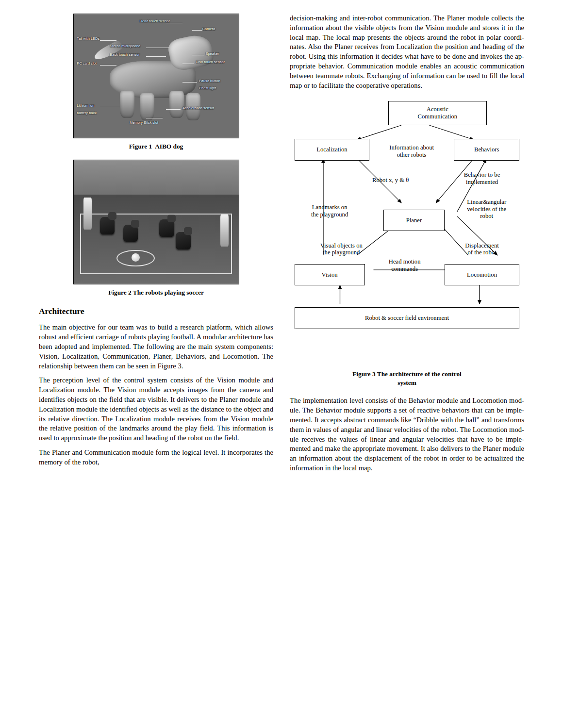Head touch sensor Camera Tail with LEDs Stereo microphone Back touch sensor Speaker Chin touch sensor PC card slot Pause button Chest light Lithium ion battery back Acceleration sensor Memory Stick slot
Figure 1 AIBO dog
Figure 2 The robots playing soccer
Architecture
The main objective for our team was to build a research platform, which allows robust and efficient carriage of robots playing football. A modular architecture has been adopted and implemented. The following are the main system components: Vision, Localization, Communication, Planer, Behaviors, and Locomotion. The relationship between them can be seen in Figure 3.
The perception level of the control system consists of the Vision module and Localization module. The Vision module accepts images from the camera and identifies objects on the field that are visible. It delivers to the Planer module and Localization module the identified objects as well as the distance to the object and its relative direction. The Localization module receives from the Vision module the relative position of the landmarks around the play field. This information is used to approximate the position and heading of the robot on the field.
The Planer and Communication module form the logical level. It incorporates the memory of the robot,
decision-making and inter-robot communication. The Planer module collects the information about the visible objects from the Vision module and stores it in the local map. The local map presents the objects around the robot in polar coordinates. Also the Planer receives from Localization the position and heading of the robot. Using this information it decides what have to be done and invokes the appropriate behavior. Communication module enables an acoustic communication between teammate robots. Exchanging of information can be used to fill the local map or to facilitate the cooperative operations.
Acoustic
Communication
Localization
Behaviors
Information about
other robots
Robot x, y & θ
Behavior to be
implemented
Planer
Landmarks on
the playground
Linear&angular
velocities of the
robot
Visual objects on
the playground
Displacement
of the robot
Vision
Head motion
commands
Locomotion
Robot & soccer field environment
Figure 3 The architecture of the control
system
The implementation level consists of the Behavior module and Locomotion module. The Behavior module supports a set of reactive behaviors that can be implemented. It accepts abstract commands like “Dribble with the ball” and transforms them in values of angular and linear velocities of the robot. The Locomotion module receives the values of linear and angular velocities that have to be implemented and make the appropriate movement. It also delivers to the Planer module an information about the displacement of the robot in order to be actualized the information in the local map.